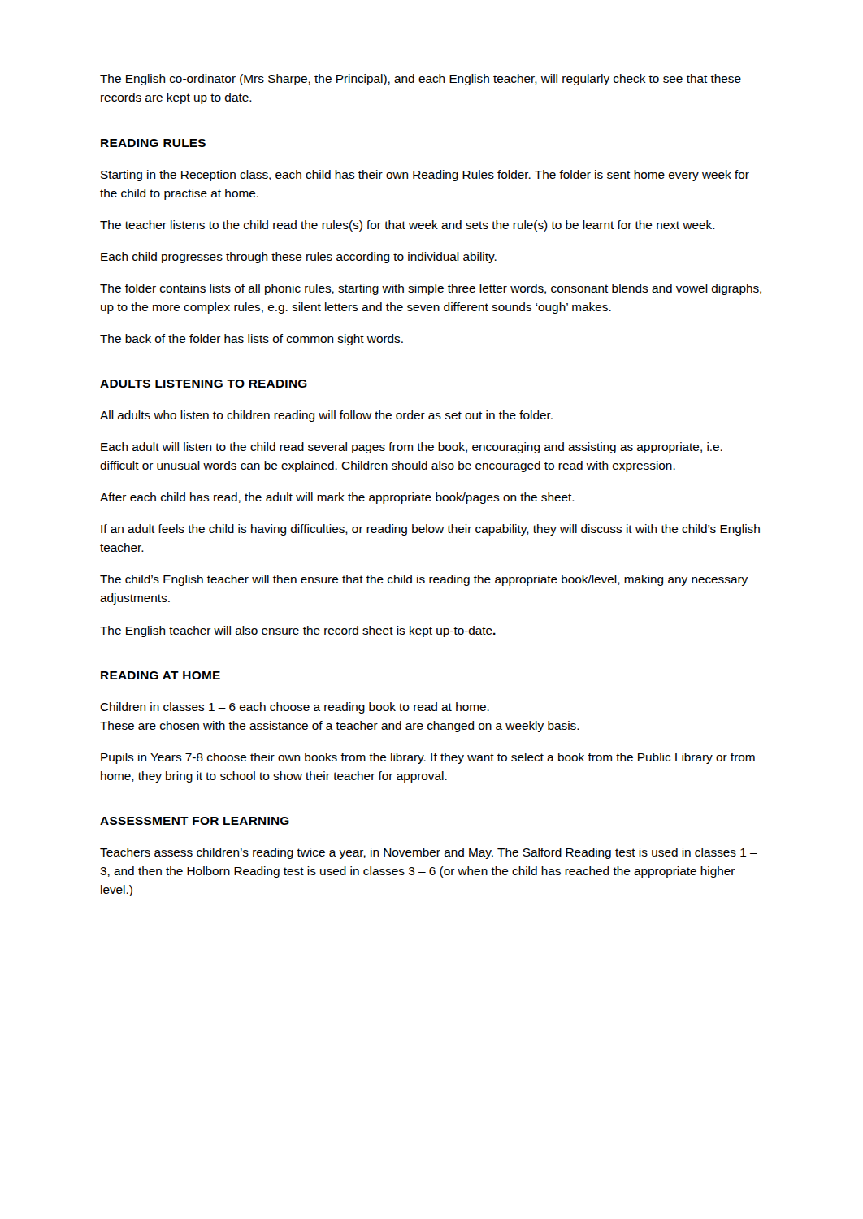The English co-ordinator (Mrs Sharpe, the Principal), and each English teacher, will regularly check to see that these records are kept up to date.
READING RULES
Starting in the Reception class, each child has their own Reading Rules folder. The folder is sent home every week for the child to practise at home.
The teacher listens to the child read the rules(s) for that week and sets the rule(s) to be learnt for the next week.
Each child progresses through these rules according to individual ability.
The folder contains lists of all phonic rules, starting with simple three letter words, consonant blends and vowel digraphs, up to the more complex rules, e.g. silent letters and the seven different sounds ‘ough’ makes.
The back of the folder has lists of common sight words.
ADULTS LISTENING TO READING
All adults who listen to children reading will follow the order as set out in the folder.
Each adult will listen to the child read several pages from the book, encouraging and assisting as appropriate, i.e. difficult or unusual words can be explained. Children should also be encouraged to read with expression.
After each child has read, the adult will mark the appropriate book/pages on the sheet.
If an adult feels the child is having difficulties, or reading below their capability, they will discuss it with the child’s English teacher.
The child’s English teacher will then ensure that the child is reading the appropriate book/level, making any necessary adjustments.
The English teacher will also ensure the record sheet is kept up-to-date.
READING AT HOME
Children in classes 1 – 6 each choose a reading book to read at home.
These are chosen with the assistance of a teacher and are changed on a weekly basis.
Pupils in Years 7-8 choose their own books from the library. If they want to select a book from the Public Library or from home, they bring it to school to show their teacher for approval.
ASSESSMENT FOR LEARNING
Teachers assess children’s reading twice a year, in November and May. The Salford Reading test is used in classes 1 – 3, and then the Holborn Reading test is used in classes 3 – 6 (or when the child has reached the appropriate higher level.)